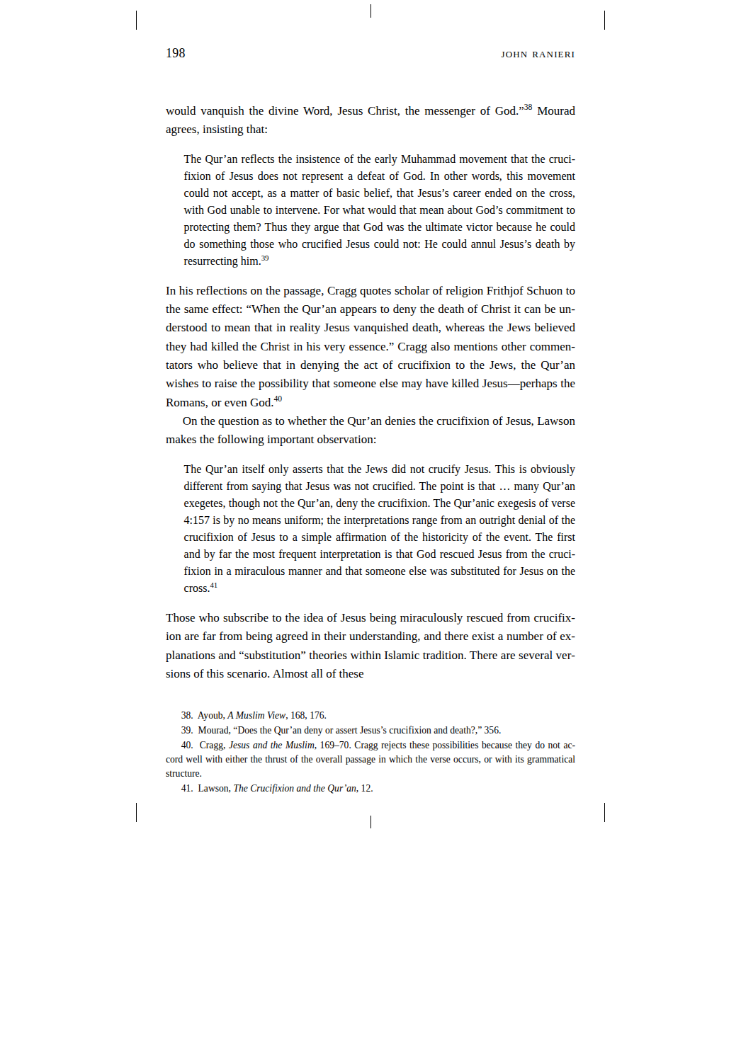198 John Ranieri
would vanquish the divine Word, Jesus Christ, the messenger of God.”38 Mourad agrees, insisting that:
The Qur’an reflects the insistence of the early Muhammad movement that the crucifixion of Jesus does not represent a defeat of God. In other words, this movement could not accept, as a matter of basic belief, that Jesus’s career ended on the cross, with God unable to intervene. For what would that mean about God’s commitment to protecting them? Thus they argue that God was the ultimate victor because he could do something those who crucified Jesus could not: He could annul Jesus’s death by resurrecting him.39
In his reflections on the passage, Cragg quotes scholar of religion Frithjof Schuon to the same effect: “When the Qur’an appears to deny the death of Christ it can be understood to mean that in reality Jesus vanquished death, whereas the Jews believed they had killed the Christ in his very essence.” Cragg also mentions other commentators who believe that in denying the act of crucifixion to the Jews, the Qur’an wishes to raise the possibility that someone else may have killed Jesus—perhaps the Romans, or even God.40
On the question as to whether the Qur’an denies the crucifixion of Jesus, Lawson makes the following important observation:
The Qur’an itself only asserts that the Jews did not crucify Jesus. This is obviously different from saying that Jesus was not crucified. The point is that … many Qur’an exegetes, though not the Qur’an, deny the crucifixion. The Qur’anic exegesis of verse 4:157 is by no means uniform; the interpretations range from an outright denial of the crucifixion of Jesus to a simple affirmation of the historicity of the event. The first and by far the most frequent interpretation is that God rescued Jesus from the crucifixion in a miraculous manner and that someone else was substituted for Jesus on the cross.41
Those who subscribe to the idea of Jesus being miraculously rescued from crucifixion are far from being agreed in their understanding, and there exist a number of explanations and “substitution” theories within Islamic tradition. There are several versions of this scenario. Almost all of these
38. Ayoub, A Muslim View, 168, 176.
39. Mourad, “Does the Qur’an deny or assert Jesus’s crucifixion and death?,” 356.
40. Cragg, Jesus and the Muslim, 169–70. Cragg rejects these possibilities because they do not accord well with either the thrust of the overall passage in which the verse occurs, or with its grammatical structure.
41. Lawson, The Crucifixion and the Qur’an, 12.